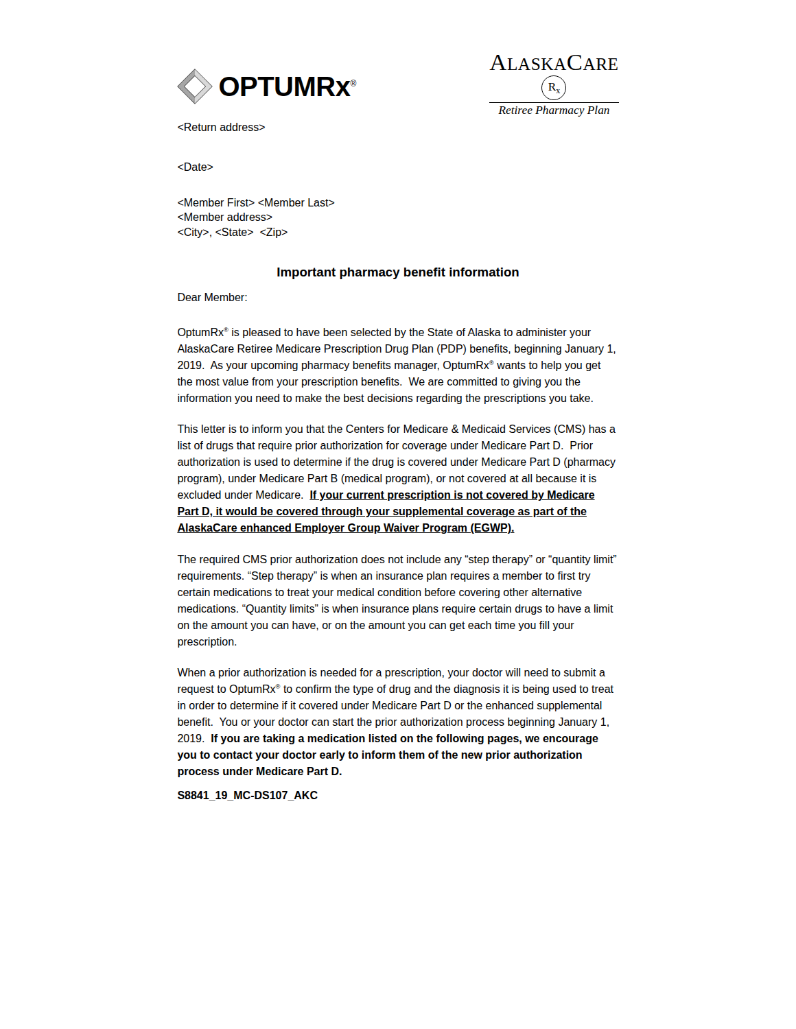OPTUMRx®
ALASKACARE
Rx
Retiree Pharmacy Plan
<Return address>
<Date>
<Member First> <Member Last>
<Member address>
<City>, <State> <Zip>
Important pharmacy benefit information
Dear Member:
OptumRx® is pleased to have been selected by the State of Alaska to administer your AlaskaCare Retiree Medicare Prescription Drug Plan (PDP) benefits, beginning January 1, 2019. As your upcoming pharmacy benefits manager, OptumRx® wants to help you get the most value from your prescription benefits. We are committed to giving you the information you need to make the best decisions regarding the prescriptions you take.
This letter is to inform you that the Centers for Medicare & Medicaid Services (CMS) has a list of drugs that require prior authorization for coverage under Medicare Part D. Prior authorization is used to determine if the drug is covered under Medicare Part D (pharmacy program), under Medicare Part B (medical program), or not covered at all because it is excluded under Medicare. If your current prescription is not covered by Medicare Part D, it would be covered through your supplemental coverage as part of the AlaskaCare enhanced Employer Group Waiver Program (EGWP).
The required CMS prior authorization does not include any “step therapy” or “quantity limit” requirements. “Step therapy” is when an insurance plan requires a member to first try certain medications to treat your medical condition before covering other alternative medications. “Quantity limits” is when insurance plans require certain drugs to have a limit on the amount you can have, or on the amount you can get each time you fill your prescription.
When a prior authorization is needed for a prescription, your doctor will need to submit a request to OptumRx® to confirm the type of drug and the diagnosis it is being used to treat in order to determine if it covered under Medicare Part D or the enhanced supplemental benefit. You or your doctor can start the prior authorization process beginning January 1, 2019. If you are taking a medication listed on the following pages, we encourage you to contact your doctor early to inform them of the new prior authorization process under Medicare Part D.
S8841_19_MC-DS107_AKC